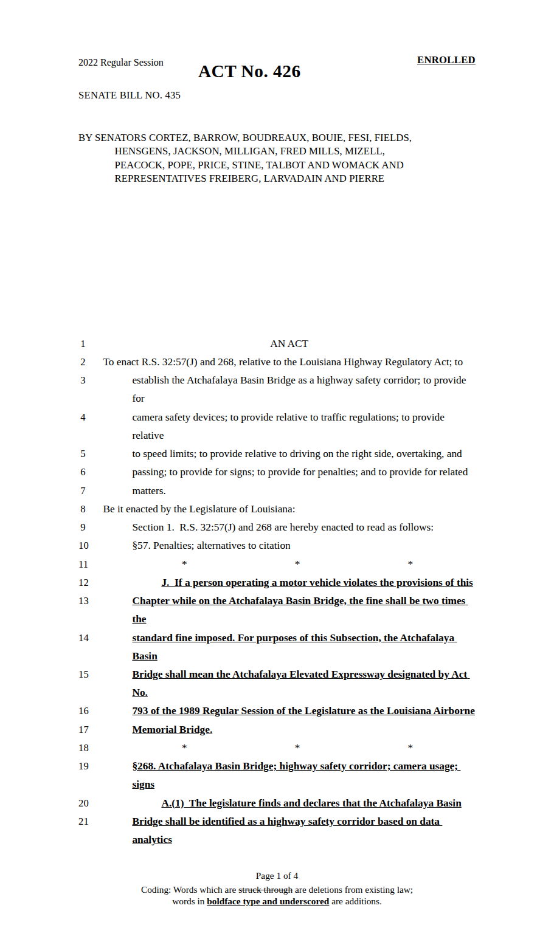2022 Regular Session
ACT No. 426
ENROLLED
SENATE BILL NO. 435
BY SENATORS CORTEZ, BARROW, BOUDREAUX, BOUIE, FESI, FIELDS, HENSGENS, JACKSON, MILLIGAN, FRED MILLS, MIZELL, PEACOCK, POPE, PRICE, STINE, TALBOT AND WOMACK AND REPRESENTATIVES FREIBERG, LARVADAIN AND PIERRE
1
AN ACT
2
To enact R.S. 32:57(J) and 268, relative to the Louisiana Highway Regulatory Act; to
3
establish the Atchafalaya Basin Bridge as a highway safety corridor; to provide for
4
camera safety devices; to provide relative to traffic regulations; to provide relative
5
to speed limits; to provide relative to driving on the right side, overtaking, and
6
passing; to provide for signs; to provide for penalties; and to provide for related
7
matters.
8
Be it enacted by the Legislature of Louisiana:
9
Section 1. R.S. 32:57(J) and 268 are hereby enacted to read as follows:
10
§57. Penalties; alternatives to citation
11
* * *
12
J. If a person operating a motor vehicle violates the provisions of this
13
Chapter while on the Atchafalaya Basin Bridge, the fine shall be two times the
14
standard fine imposed. For purposes of this Subsection, the Atchafalaya Basin
15
Bridge shall mean the Atchafalaya Elevated Expressway designated by Act No.
16
793 of the 1989 Regular Session of the Legislature as the Louisiana Airborne
17
Memorial Bridge.
18
* * *
19
§268. Atchafalaya Basin Bridge; highway safety corridor; camera usage; signs
20
A.(1) The legislature finds and declares that the Atchafalaya Basin
21
Bridge shall be identified as a highway safety corridor based on data analytics
Page 1 of 4
Coding: Words which are struck through are deletions from existing law;
words in boldface type and underscored are additions.